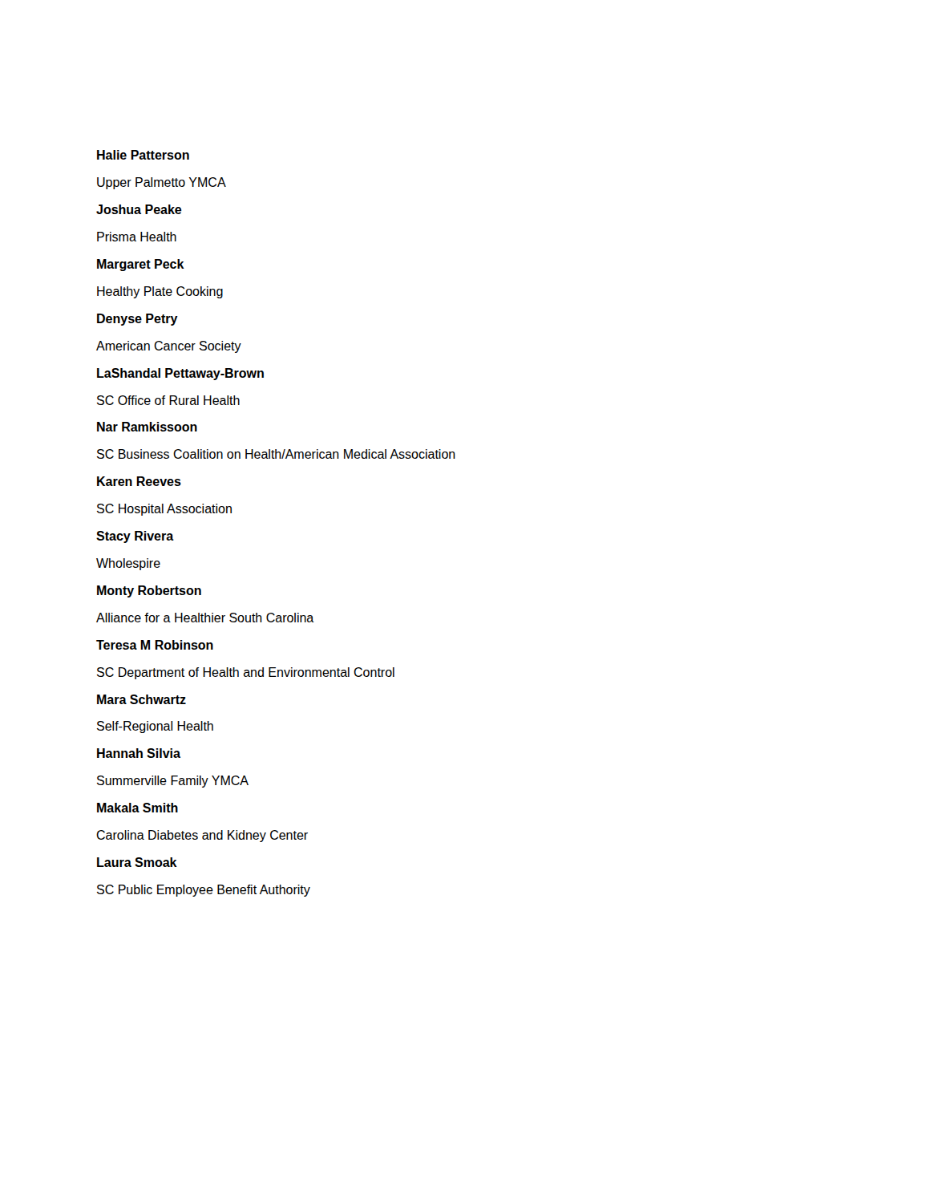Halie Patterson
Upper Palmetto YMCA
Joshua Peake
Prisma Health
Margaret Peck
Healthy Plate Cooking
Denyse Petry
American Cancer Society
LaShandal Pettaway-Brown
SC Office of Rural Health
Nar Ramkissoon
SC Business Coalition on Health/American Medical Association
Karen Reeves
SC Hospital Association
Stacy Rivera
Wholespire
Monty Robertson
Alliance for a Healthier South Carolina
Teresa M Robinson
SC Department of Health and Environmental Control
Mara Schwartz
Self-Regional Health
Hannah Silvia
Summerville Family YMCA
Makala Smith
Carolina Diabetes and Kidney Center
Laura Smoak
SC Public Employee Benefit Authority